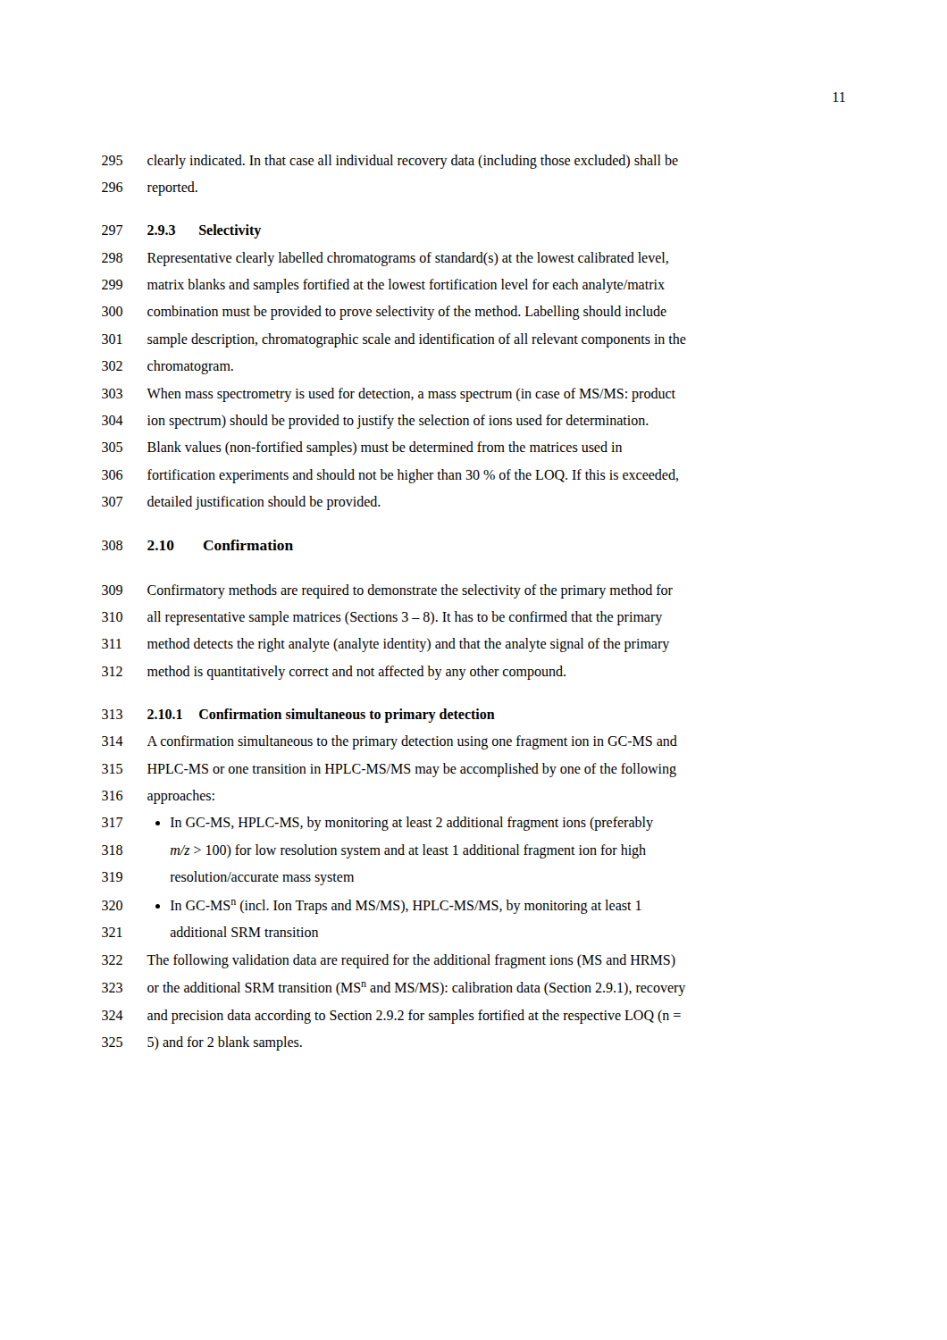11
295
clearly indicated. In that case all individual recovery data (including those excluded) shall be
296
reported.
297
2.9.3 Selectivity
298
Representative clearly labelled chromatograms of standard(s) at the lowest calibrated level,
299
matrix blanks and samples fortified at the lowest fortification level for each analyte/matrix
300
combination must be provided to prove selectivity of the method. Labelling should include
301
sample description, chromatographic scale and identification of all relevant components in the
302
chromatogram.
303
When mass spectrometry is used for detection, a mass spectrum (in case of MS/MS: product
304
ion spectrum) should be provided to justify the selection of ions used for determination.
305
Blank values (non-fortified samples) must be determined from the matrices used in
306
fortification experiments and should not be higher than 30 % of the LOQ. If this is exceeded,
307
detailed justification should be provided.
308
2.10 Confirmation
309
Confirmatory methods are required to demonstrate the selectivity of the primary method for
310
all representative sample matrices (Sections 3 – 8). It has to be confirmed that the primary
311
method detects the right analyte (analyte identity) and that the analyte signal of the primary
312
method is quantitatively correct and not affected by any other compound.
313
2.10.1 Confirmation simultaneous to primary detection
314
A confirmation simultaneous to the primary detection using one fragment ion in GC-MS and
315
HPLC-MS or one transition in HPLC-MS/MS may be accomplished by one of the following
316
approaches:
317
In GC-MS, HPLC-MS, by monitoring at least 2 additional fragment ions (preferably
318
m/z > 100) for low resolution system and at least 1 additional fragment ion for high
319
resolution/accurate mass system
320
In GC-MSn (incl. Ion Traps and MS/MS), HPLC-MS/MS, by monitoring at least 1
321
additional SRM transition
322
The following validation data are required for the additional fragment ions (MS and HRMS)
323
or the additional SRM transition (MSn and MS/MS): calibration data (Section 2.9.1), recovery
324
and precision data according to Section 2.9.2 for samples fortified at the respective LOQ (n =
325
5) and for 2 blank samples.